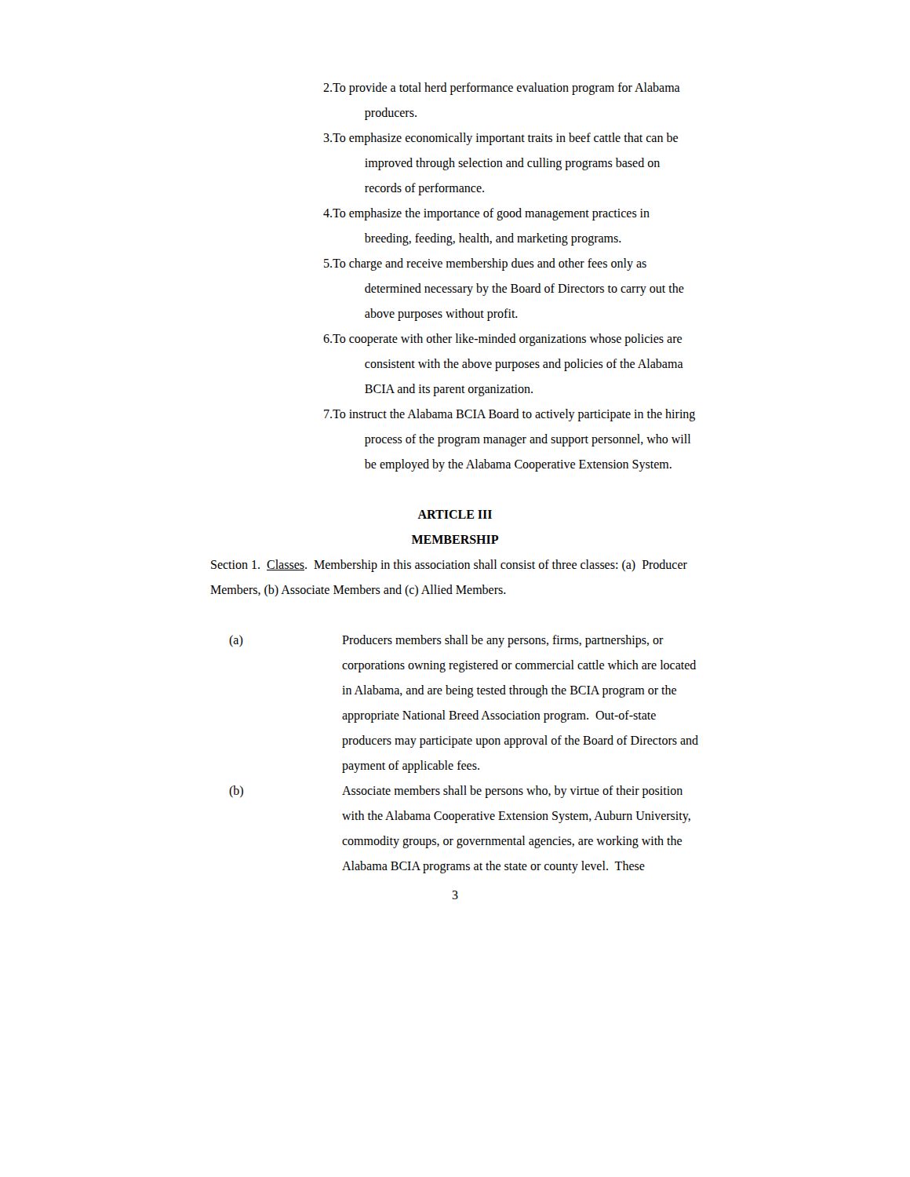2. To provide a total herd performance evaluation program for Alabama producers.
3. To emphasize economically important traits in beef cattle that can be improved through selection and culling programs based on records of performance.
4. To emphasize the importance of good management practices in breeding, feeding, health, and marketing programs.
5. To charge and receive membership dues and other fees only as determined necessary by the Board of Directors to carry out the above purposes without profit.
6. To cooperate with other like-minded organizations whose policies are consistent with the above purposes and policies of the Alabama BCIA and its parent organization.
7. To instruct the Alabama BCIA Board to actively participate in the hiring process of the program manager and support personnel, who will be employed by the Alabama Cooperative Extension System.
ARTICLE III
MEMBERSHIP
Section 1. Classes. Membership in this association shall consist of three classes: (a) Producer Members, (b) Associate Members and (c) Allied Members.
(a) Producers members shall be any persons, firms, partnerships, or corporations owning registered or commercial cattle which are located in Alabama, and are being tested through the BCIA program or the appropriate National Breed Association program. Out-of-state producers may participate upon approval of the Board of Directors and payment of applicable fees.
(b) Associate members shall be persons who, by virtue of their position with the Alabama Cooperative Extension System, Auburn University, commodity groups, or governmental agencies, are working with the Alabama BCIA programs at the state or county level. These
3